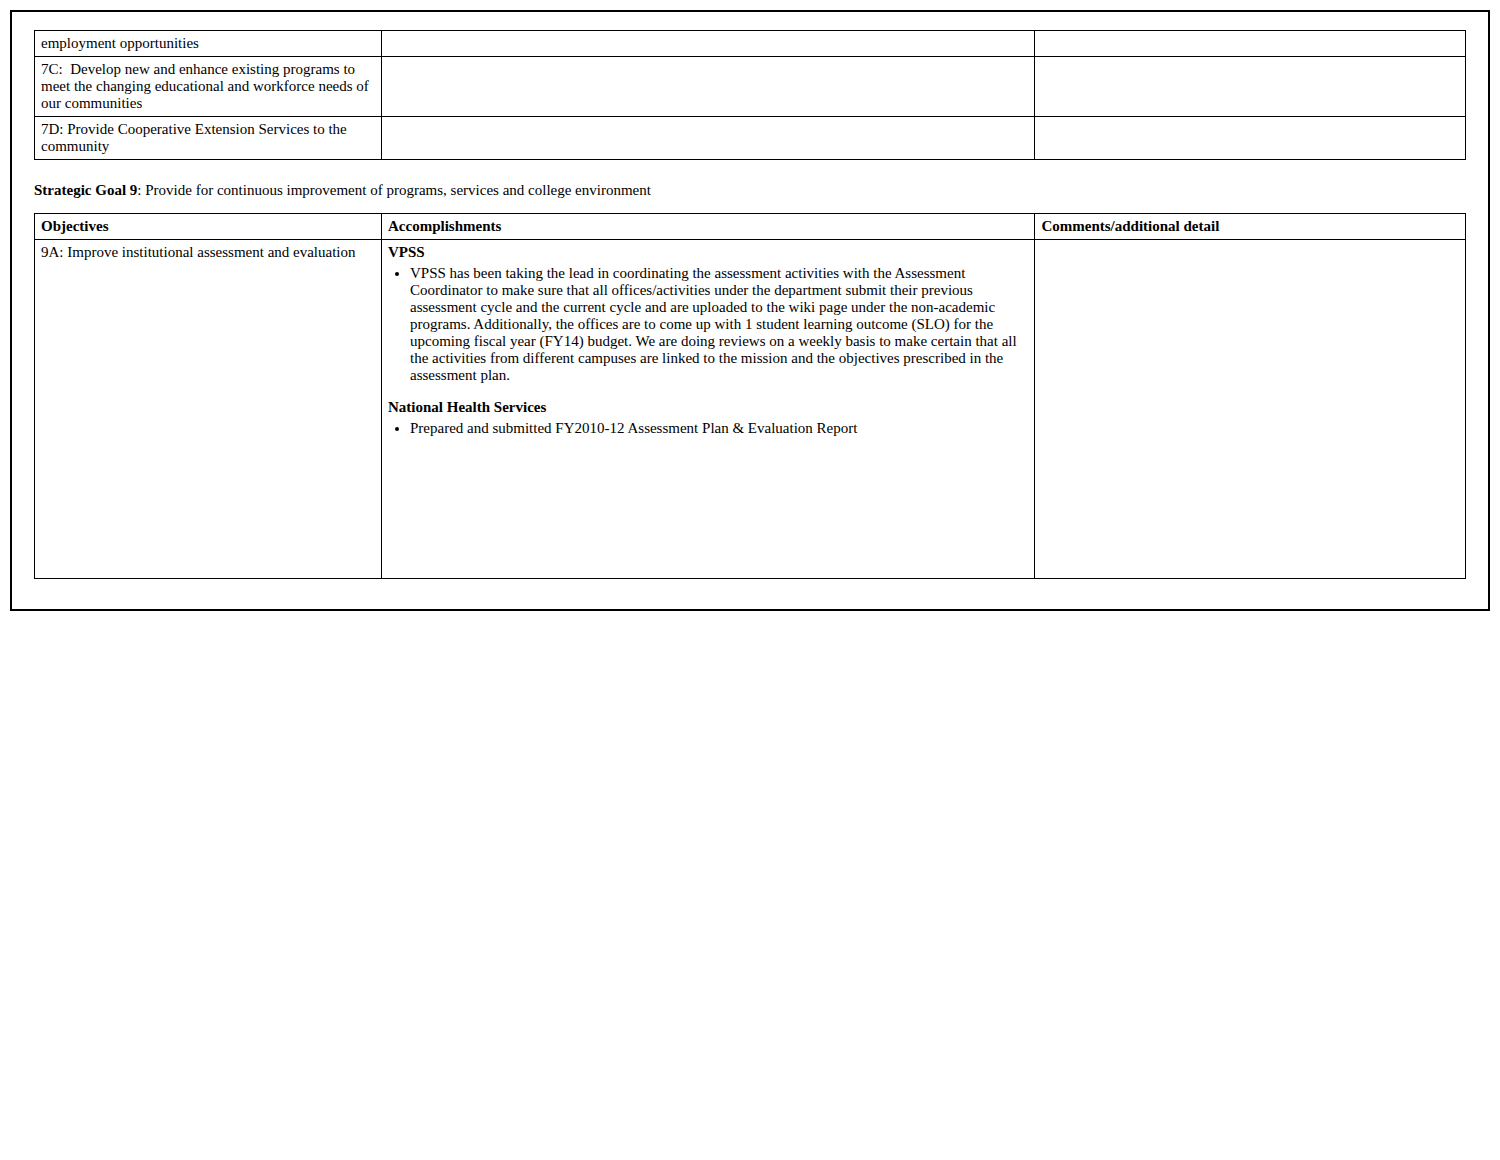| employment opportunities | | |
| 7C: Develop new and enhance existing programs to meet the changing educational and workforce needs of our communities | | |
| 7D: Provide Cooperative Extension Services to the community | | |
Strategic Goal 9: Provide for continuous improvement of programs, services and college environment
| Objectives | Accomplishments | Comments/additional detail |
| --- | --- | --- |
| 9A: Improve institutional assessment and evaluation | VPSS VPSS has been taking the lead in coordinating the assessment activities with the Assessment Coordinator to make sure that all offices/activities under the department submit their previous assessment cycle and the current cycle and are uploaded to the wiki page under the non-academic programs. Additionally, the offices are to come up with 1 student learning outcome (SLO) for the upcoming fiscal year (FY14) budget. We are doing reviews on a weekly basis to make certain that all the activities from different campuses are linked to the mission and the objectives prescribed in the assessment plan. National Health Services Prepared and submitted FY2010-12 Assessment Plan & Evaluation Report | |